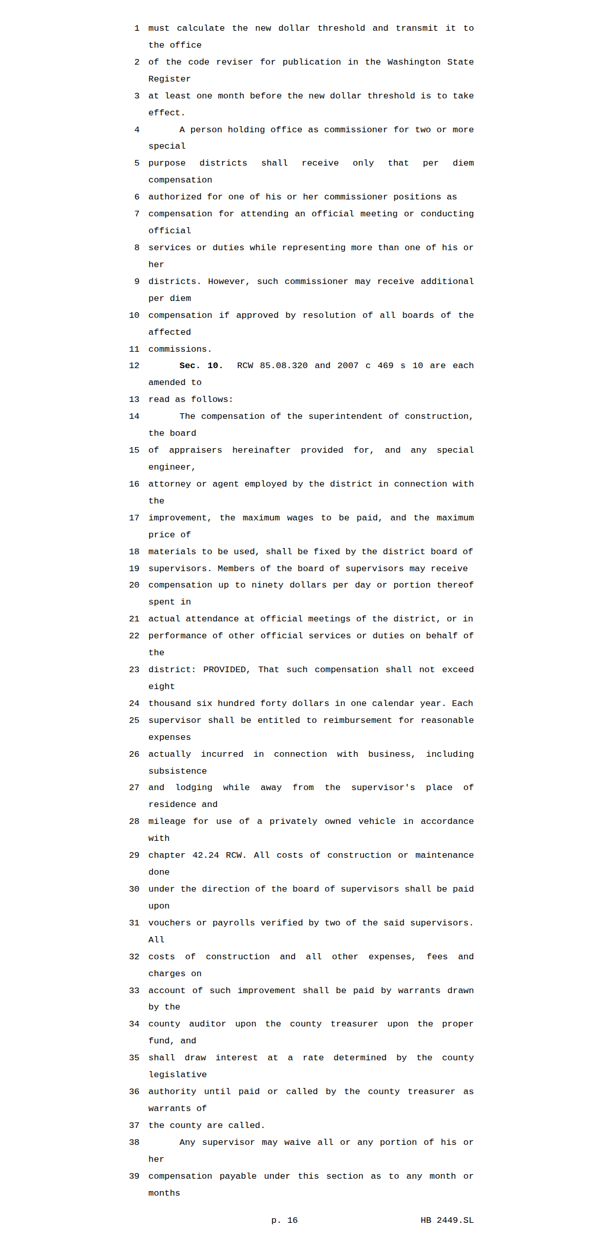must calculate the new dollar threshold and transmit it to the office
of the code reviser for publication in the Washington State Register
at least one month before the new dollar threshold is to take effect.
A person holding office as commissioner for two or more special
purpose districts shall receive only that per diem compensation
authorized for one of his or her commissioner positions as
compensation for attending an official meeting or conducting official
services or duties while representing more than one of his or her
districts. However, such commissioner may receive additional per diem
compensation if approved by resolution of all boards of the affected
commissions.
Sec. 10. RCW 85.08.320 and 2007 c 469 s 10 are each amended to
read as follows:
The compensation of the superintendent of construction, the board
of appraisers hereinafter provided for, and any special engineer,
attorney or agent employed by the district in connection with the
improvement, the maximum wages to be paid, and the maximum price of
materials to be used, shall be fixed by the district board of
supervisors. Members of the board of supervisors may receive
compensation up to ninety dollars per day or portion thereof spent in
actual attendance at official meetings of the district, or in
performance of other official services or duties on behalf of the
district: PROVIDED, That such compensation shall not exceed eight
thousand six hundred forty dollars in one calendar year. Each
supervisor shall be entitled to reimbursement for reasonable expenses
actually incurred in connection with business, including subsistence
and lodging while away from the supervisor's place of residence and
mileage for use of a privately owned vehicle in accordance with
chapter 42.24 RCW. All costs of construction or maintenance done
under the direction of the board of supervisors shall be paid upon
vouchers or payrolls verified by two of the said supervisors. All
costs of construction and all other expenses, fees and charges on
account of such improvement shall be paid by warrants drawn by the
county auditor upon the county treasurer upon the proper fund, and
shall draw interest at a rate determined by the county legislative
authority until paid or called by the county treasurer as warrants of
the county are called.
Any supervisor may waive all or any portion of his or her
compensation payable under this section as to any month or months
p. 16
HB 2449.SL